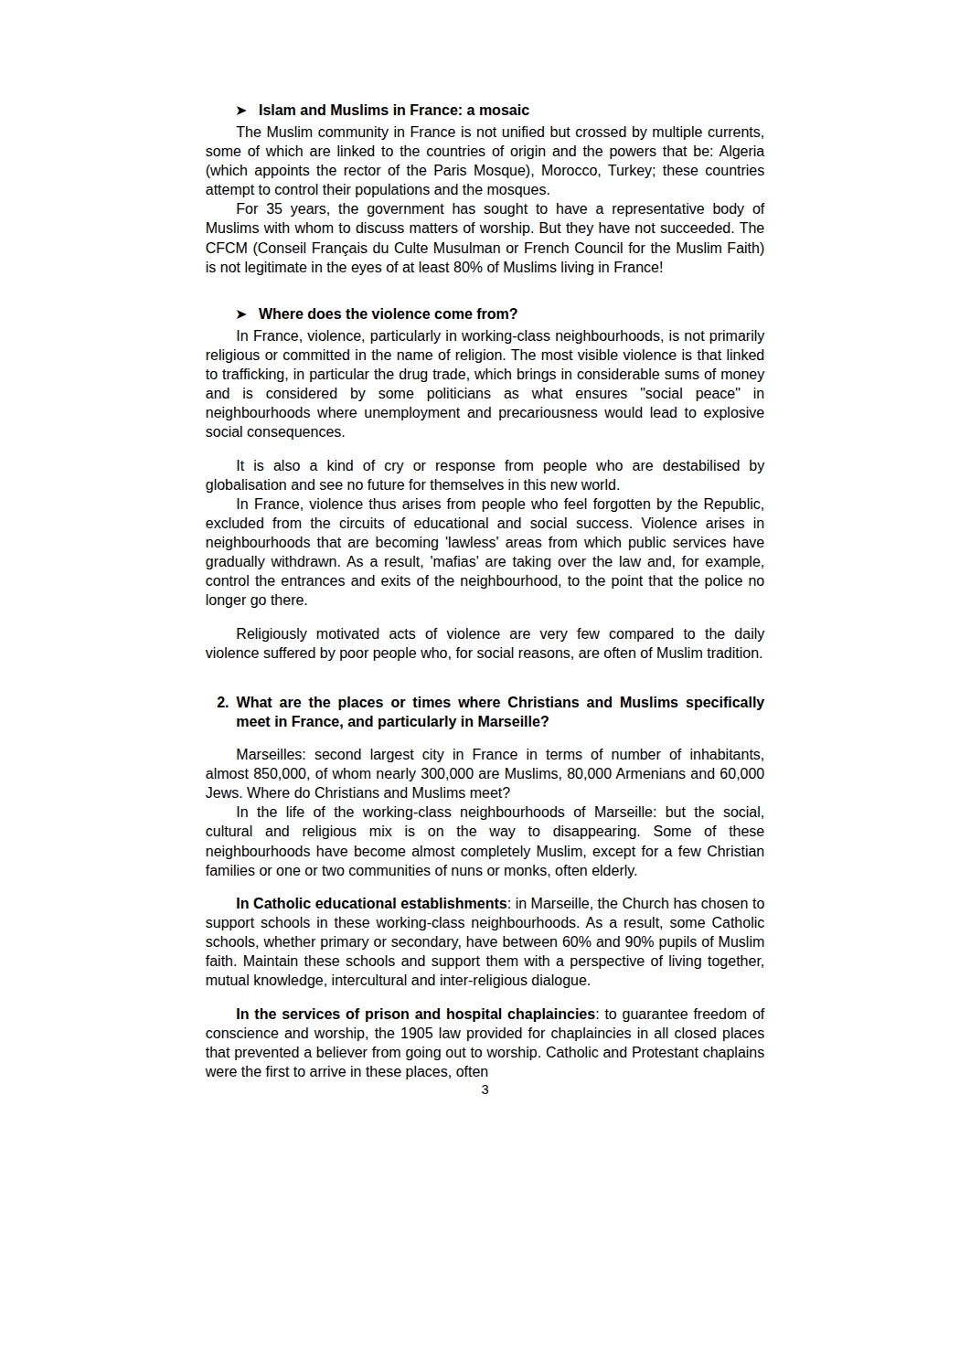➤ Islam and Muslims in France: a mosaic
The Muslim community in France is not unified but crossed by multiple currents, some of which are linked to the countries of origin and the powers that be: Algeria (which appoints the rector of the Paris Mosque), Morocco, Turkey; these countries attempt to control their populations and the mosques.
For 35 years, the government has sought to have a representative body of Muslims with whom to discuss matters of worship. But they have not succeeded. The CFCM (Conseil Français du Culte Musulman or French Council for the Muslim Faith) is not legitimate in the eyes of at least 80% of Muslims living in France!
➤ Where does the violence come from?
In France, violence, particularly in working-class neighbourhoods, is not primarily religious or committed in the name of religion. The most visible violence is that linked to trafficking, in particular the drug trade, which brings in considerable sums of money and is considered by some politicians as what ensures "social peace" in neighbourhoods where unemployment and precariousness would lead to explosive social consequences.
It is also a kind of cry or response from people who are destabilised by globalisation and see no future for themselves in this new world.
In France, violence thus arises from people who feel forgotten by the Republic, excluded from the circuits of educational and social success. Violence arises in neighbourhoods that are becoming 'lawless' areas from which public services have gradually withdrawn. As a result, 'mafias' are taking over the law and, for example, control the entrances and exits of the neighbourhood, to the point that the police no longer go there.
Religiously motivated acts of violence are very few compared to the daily violence suffered by poor people who, for social reasons, are often of Muslim tradition.
2. What are the places or times where Christians and Muslims specifically meet in France, and particularly in Marseille?
Marseilles: second largest city in France in terms of number of inhabitants, almost 850,000, of whom nearly 300,000 are Muslims, 80,000 Armenians and 60,000 Jews. Where do Christians and Muslims meet?
In the life of the working-class neighbourhoods of Marseille: but the social, cultural and religious mix is on the way to disappearing. Some of these neighbourhoods have become almost completely Muslim, except for a few Christian families or one or two communities of nuns or monks, often elderly.
In Catholic educational establishments: in Marseille, the Church has chosen to support schools in these working-class neighbourhoods. As a result, some Catholic schools, whether primary or secondary, have between 60% and 90% pupils of Muslim faith. Maintain these schools and support them with a perspective of living together, mutual knowledge, intercultural and inter-religious dialogue.
In the services of prison and hospital chaplaincies: to guarantee freedom of conscience and worship, the 1905 law provided for chaplaincies in all closed places that prevented a believer from going out to worship. Catholic and Protestant chaplains were the first to arrive in these places, often
3